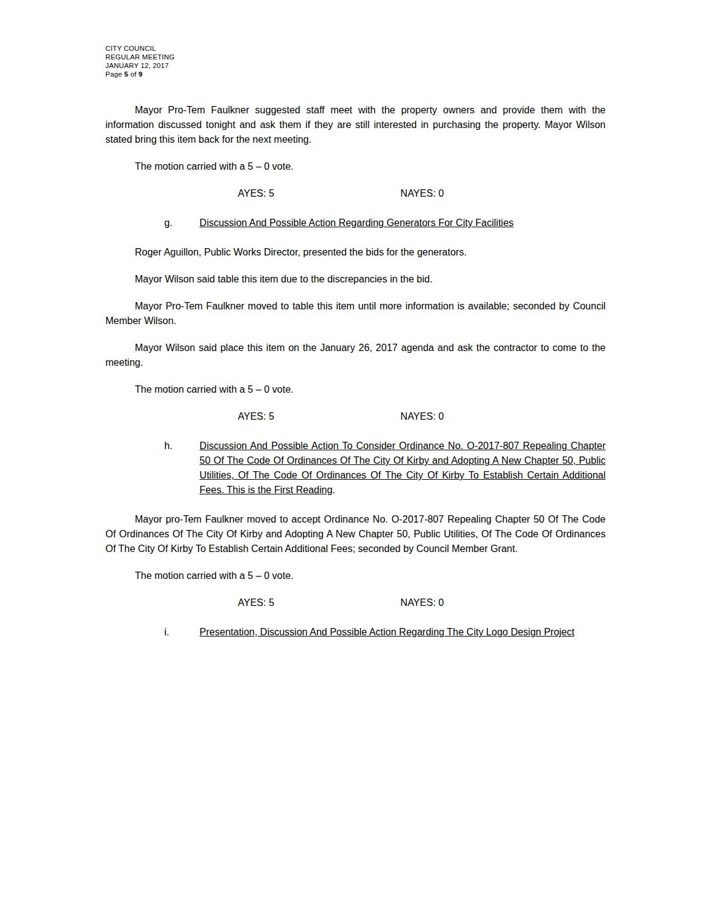CITY COUNCIL
REGULAR MEETING
JANUARY 12, 2017
Page 5 of 9
Mayor Pro-Tem Faulkner suggested staff meet with the property owners and provide them with the information discussed tonight and ask them if they are still interested in purchasing the property. Mayor Wilson stated bring this item back for the next meeting.
The motion carried with a 5 – 0 vote.
AYES: 5 NAYES: 0
g.
Discussion And Possible Action Regarding Generators For City Facilities
Roger Aguillon, Public Works Director, presented the bids for the generators.
Mayor Wilson said table this item due to the discrepancies in the bid.
Mayor Pro-Tem Faulkner moved to table this item until more information is available; seconded by Council Member Wilson.
Mayor Wilson said place this item on the January 26, 2017 agenda and ask the contractor to come to the meeting.
The motion carried with a 5 – 0 vote.
AYES: 5 NAYES: 0
h.
Discussion And Possible Action To Consider Ordinance No. O-2017-807 Repealing Chapter 50 Of The Code Of Ordinances Of The City Of Kirby and Adopting A New Chapter 50, Public Utilities, Of The Code Of Ordinances Of The City Of Kirby To Establish Certain Additional Fees. This is the First Reading.
Mayor pro-Tem Faulkner moved to accept Ordinance No. O-2017-807 Repealing Chapter 50 Of The Code Of Ordinances Of The City Of Kirby and Adopting A New Chapter 50, Public Utilities, Of The Code Of Ordinances Of The City Of Kirby To Establish Certain Additional Fees; seconded by Council Member Grant.
The motion carried with a 5 – 0 vote.
AYES: 5 NAYES: 0
i.
Presentation, Discussion And Possible Action Regarding The City Logo Design Project